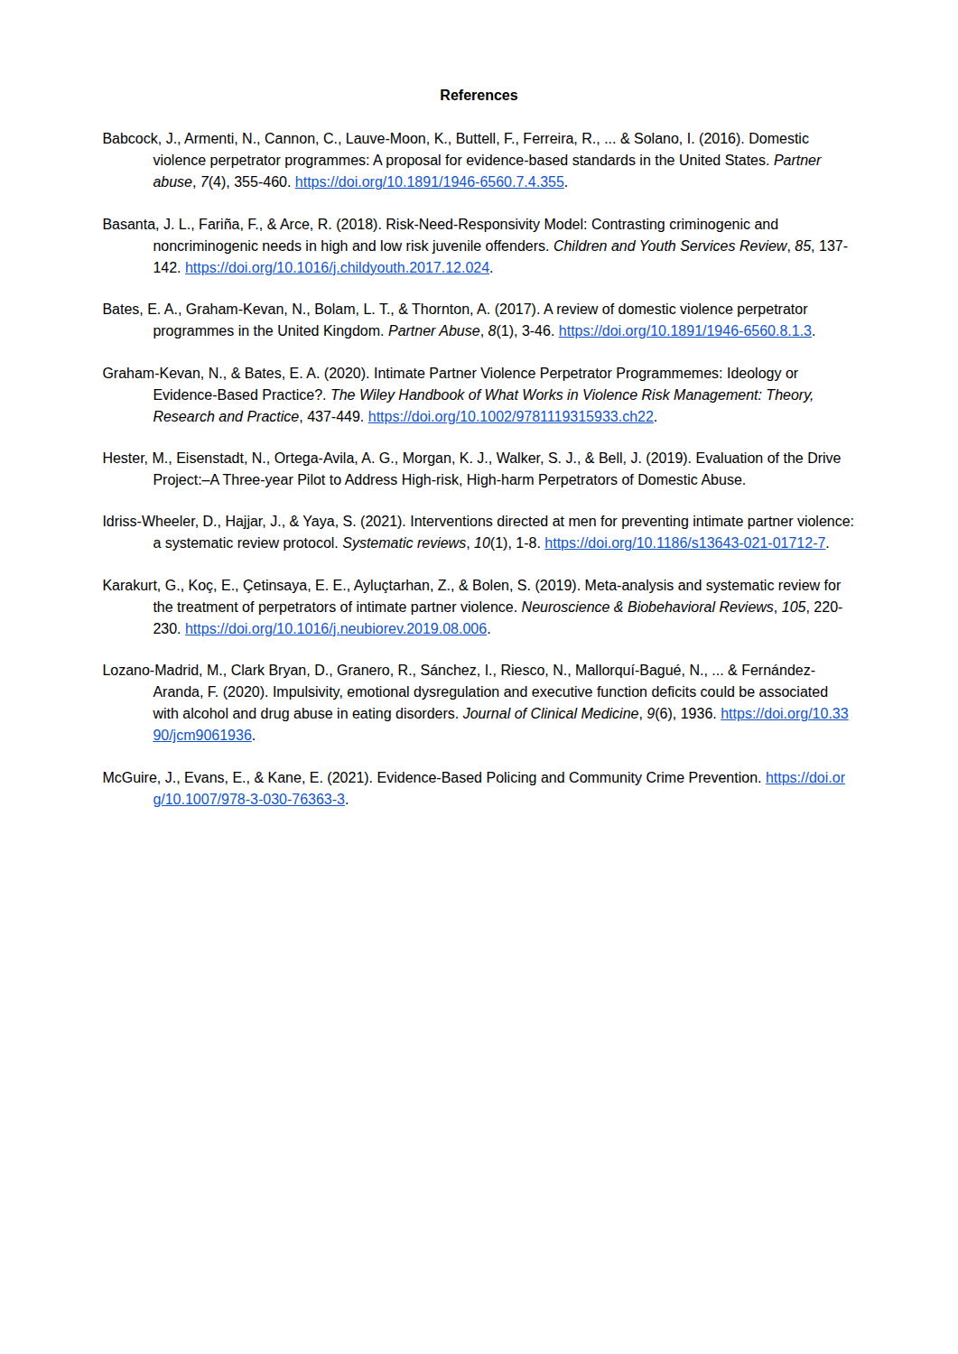References
Babcock, J., Armenti, N., Cannon, C., Lauve-Moon, K., Buttell, F., Ferreira, R., ... & Solano, I. (2016). Domestic violence perpetrator programmes: A proposal for evidence-based standards in the United States. Partner abuse, 7(4), 355-460. https://doi.org/10.1891/1946-6560.7.4.355.
Basanta, J. L., Fariña, F., & Arce, R. (2018). Risk-Need-Responsivity Model: Contrasting criminogenic and noncriminogenic needs in high and low risk juvenile offenders. Children and Youth Services Review, 85, 137-142. https://doi.org/10.1016/j.childyouth.2017.12.024.
Bates, E. A., Graham-Kevan, N., Bolam, L. T., & Thornton, A. (2017). A review of domestic violence perpetrator programmes in the United Kingdom. Partner Abuse, 8(1), 3-46. https://doi.org/10.1891/1946-6560.8.1.3.
Graham-Kevan, N., & Bates, E. A. (2020). Intimate Partner Violence Perpetrator Programmemes: Ideology or Evidence-Based Practice?. The Wiley Handbook of What Works in Violence Risk Management: Theory, Research and Practice, 437-449. https://doi.org/10.1002/9781119315933.ch22.
Hester, M., Eisenstadt, N., Ortega-Avila, A. G., Morgan, K. J., Walker, S. J., & Bell, J. (2019). Evaluation of the Drive Project:–A Three-year Pilot to Address High-risk, High-harm Perpetrators of Domestic Abuse.
Idriss-Wheeler, D., Hajjar, J., & Yaya, S. (2021). Interventions directed at men for preventing intimate partner violence: a systematic review protocol. Systematic reviews, 10(1), 1-8. https://doi.org/10.1186/s13643-021-01712-7.
Karakurt, G., Koç, E., Çetinsaya, E. E., Ayluçtarhan, Z., & Bolen, S. (2019). Meta-analysis and systematic review for the treatment of perpetrators of intimate partner violence. Neuroscience & Biobehavioral Reviews, 105, 220-230. https://doi.org/10.1016/j.neubiorev.2019.08.006.
Lozano-Madrid, M., Clark Bryan, D., Granero, R., Sánchez, I., Riesco, N., Mallorquí-Bagué, N., ... & Fernández-Aranda, F. (2020). Impulsivity, emotional dysregulation and executive function deficits could be associated with alcohol and drug abuse in eating disorders. Journal of Clinical Medicine, 9(6), 1936. https://doi.org/10.3390/jcm9061936.
McGuire, J., Evans, E., & Kane, E. (2021). Evidence-Based Policing and Community Crime Prevention. https://doi.org/10.1007/978-3-030-76363-3.